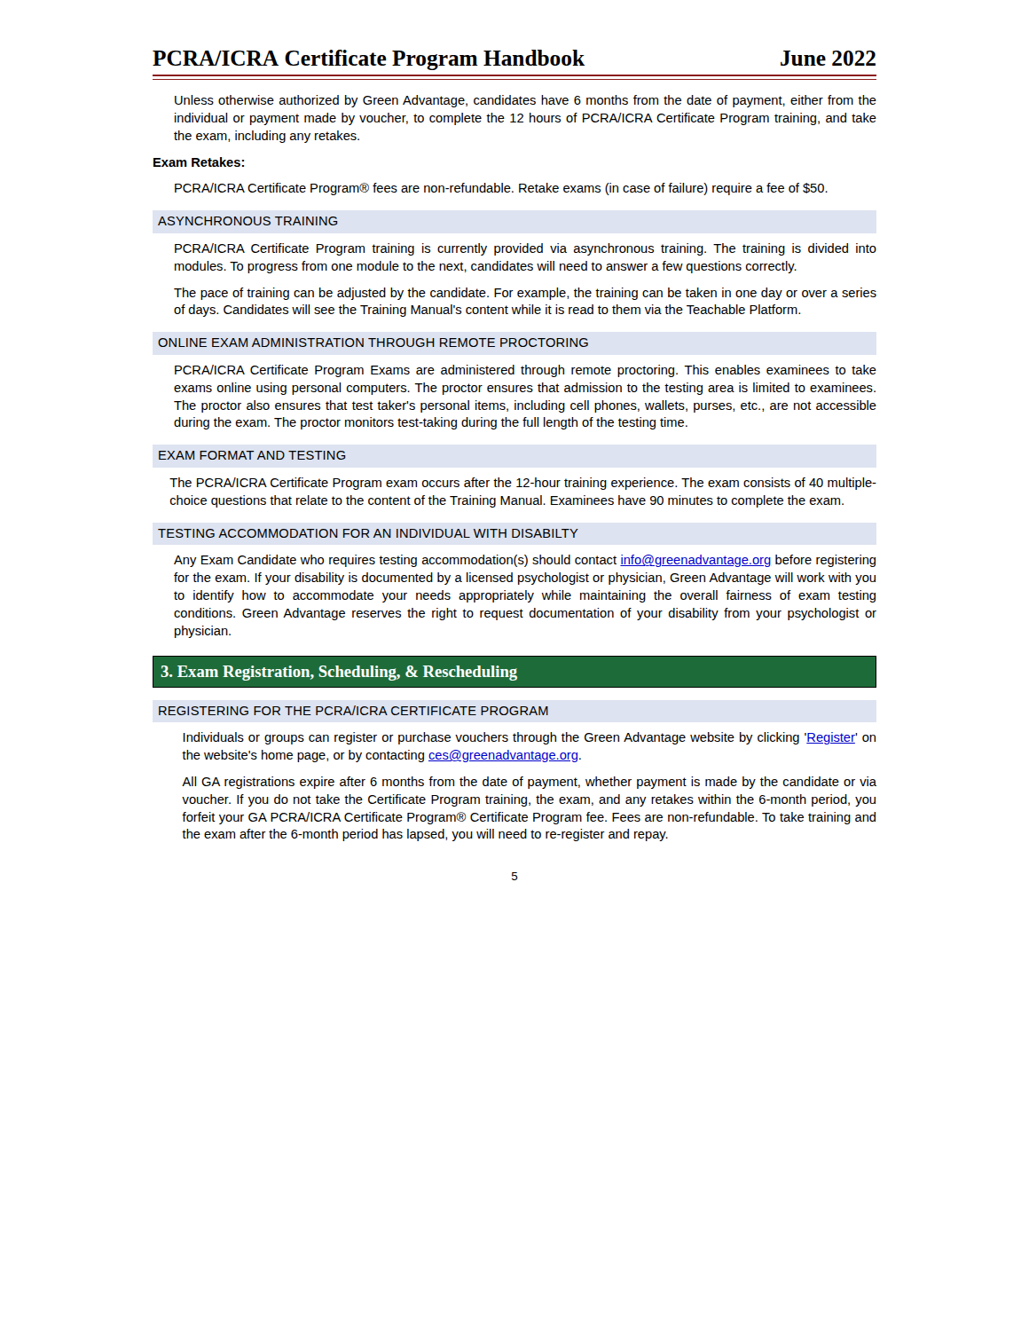PCRA/ICRA Certificate Program Handbook June 2022
Unless otherwise authorized by Green Advantage, candidates have 6 months from the date of payment, either from the individual or payment made by voucher, to complete the 12 hours of PCRA/ICRA Certificate Program training, and take the exam, including any retakes.
Exam Retakes:
PCRA/ICRA Certificate Program® fees are non-refundable. Retake exams (in case of failure) require a fee of $50.
ASYNCHRONOUS TRAINING
PCRA/ICRA Certificate Program training is currently provided via asynchronous training. The training is divided into modules. To progress from one module to the next, candidates will need to answer a few questions correctly.
The pace of training can be adjusted by the candidate. For example, the training can be taken in one day or over a series of days. Candidates will see the Training Manual's content while it is read to them via the Teachable Platform.
ONLINE EXAM ADMINISTRATION THROUGH REMOTE PROCTORING
PCRA/ICRA Certificate Program Exams are administered through remote proctoring. This enables examinees to take exams online using personal computers. The proctor ensures that admission to the testing area is limited to examinees. The proctor also ensures that test taker's personal items, including cell phones, wallets, purses, etc., are not accessible during the exam. The proctor monitors test-taking during the full length of the testing time.
EXAM FORMAT AND TESTING
The PCRA/ICRA Certificate Program exam occurs after the 12-hour training experience. The exam consists of 40 multiple-choice questions that relate to the content of the Training Manual. Examinees have 90 minutes to complete the exam.
TESTING ACCOMMODATION FOR AN INDIVIDUAL WITH DISABILTY
Any Exam Candidate who requires testing accommodation(s) should contact info@greenadvantage.org before registering for the exam. If your disability is documented by a licensed psychologist or physician, Green Advantage will work with you to identify how to accommodate your needs appropriately while maintaining the overall fairness of exam testing conditions. Green Advantage reserves the right to request documentation of your disability from your psychologist or physician.
3. Exam Registration, Scheduling, & Rescheduling
REGISTERING FOR THE PCRA/ICRA CERTIFICATE PROGRAM
Individuals or groups can register or purchase vouchers through the Green Advantage website by clicking 'Register' on the website's home page, or by contacting ces@greenadvantage.org.
All GA registrations expire after 6 months from the date of payment, whether payment is made by the candidate or via voucher. If you do not take the Certificate Program training, the exam, and any retakes within the 6-month period, you forfeit your GA PCRA/ICRA Certificate Program® Certificate Program fee. Fees are non-refundable. To take training and the exam after the 6-month period has lapsed, you will need to re-register and repay.
5